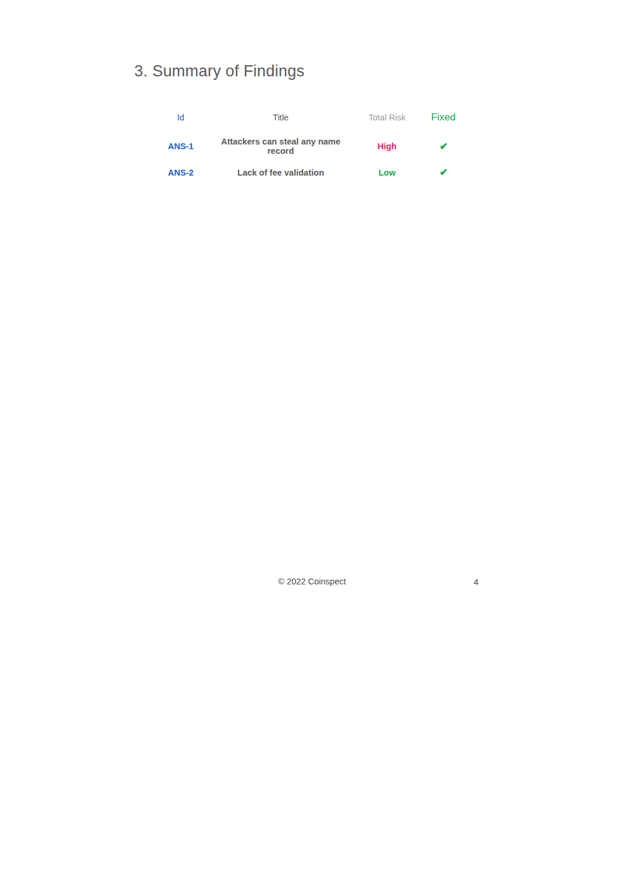3. Summary of Findings
| Id | Title | Total Risk | Fixed |
| --- | --- | --- | --- |
| ANS-1 | Attackers can steal any name record | High | ✔ |
| ANS-2 | Lack of fee validation | Low | ✔ |
© 2022 Coinspect 4